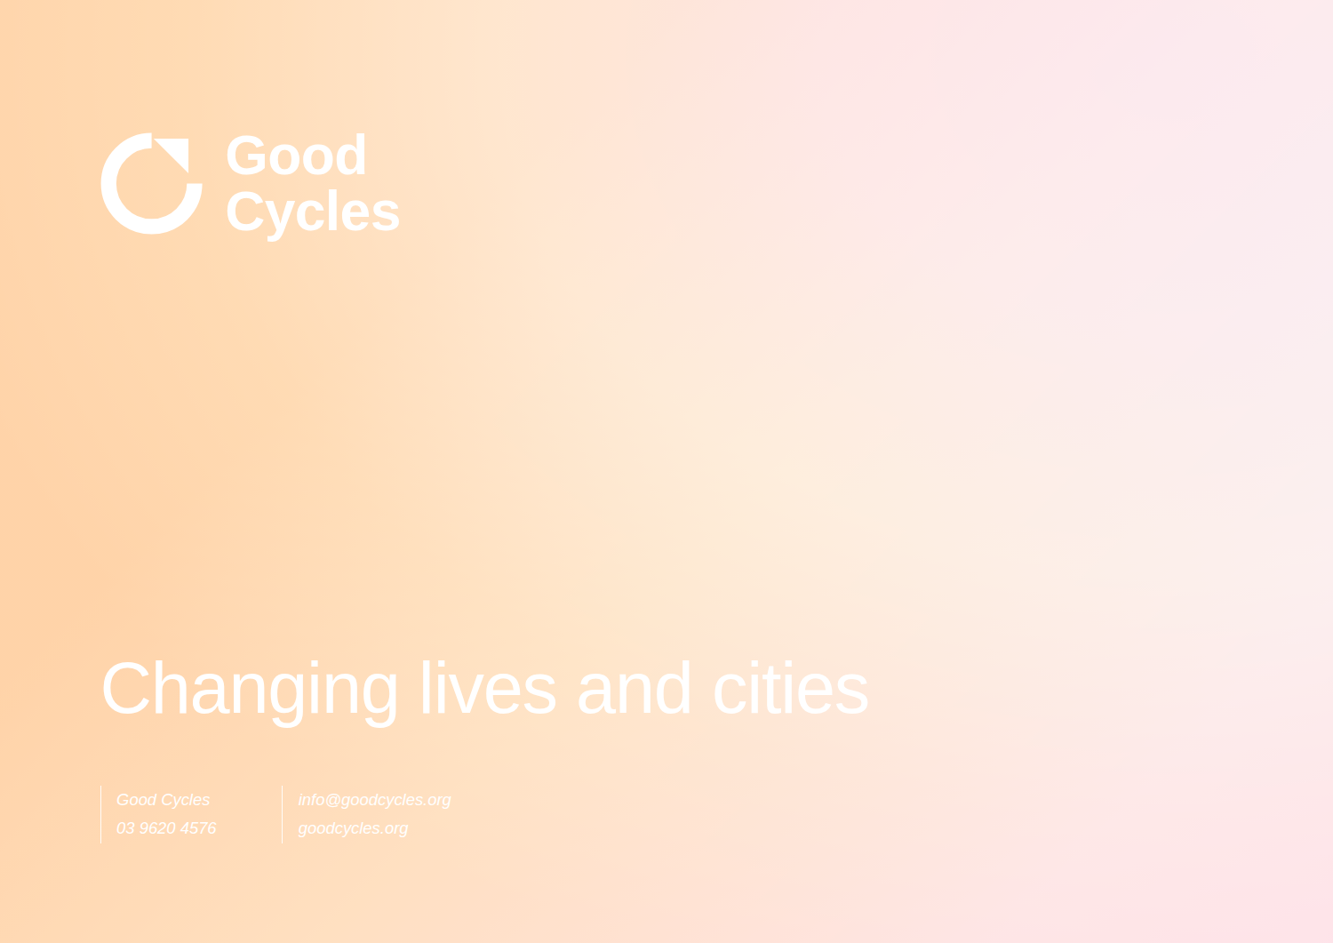Good Cycles logo
Good Cycles
Changing lives and cities
Good Cycles
03 9620 4576
info@goodcycles.org
goodcycles.org